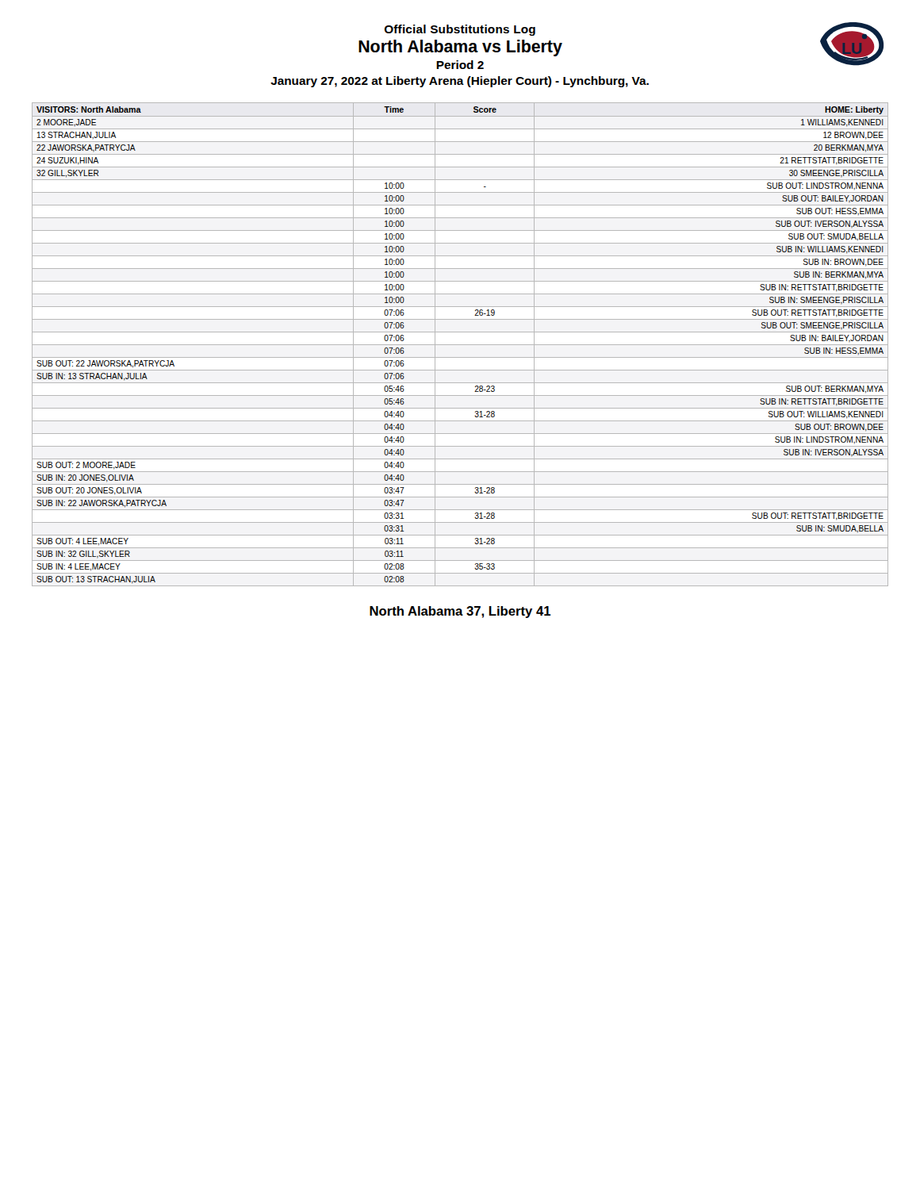LU
Official Substitutions Log
North Alabama vs Liberty
Period 2
January 27, 2022 at Liberty Arena (Hiepler Court) - Lynchburg, Va.
| VISITORS: North Alabama | Time | Score | HOME: Liberty |
| --- | --- | --- | --- |
| 2 MOORE,JADE | | | 1 WILLIAMS,KENNEDI |
| 13 STRACHAN,JULIA | | | 12 BROWN,DEE |
| 22 JAWORSKA,PATRYCJA | | | 20 BERKMAN,MYA |
| 24 SUZUKI,HINA | | | 21 RETTSTATT,BRIDGETTE |
| 32 GILL,SKYLER | | | 30 SMEENGE,PRISCILLA |
| | 10:00 | - | SUB OUT: LINDSTROM,NENNA |
| | 10:00 | | SUB OUT: BAILEY,JORDAN |
| | 10:00 | | SUB OUT: HESS,EMMA |
| | 10:00 | | SUB OUT: IVERSON,ALYSSA |
| | 10:00 | | SUB OUT: SMUDA,BELLA |
| | 10:00 | | SUB IN: WILLIAMS,KENNEDI |
| | 10:00 | | SUB IN: BROWN,DEE |
| | 10:00 | | SUB IN: BERKMAN,MYA |
| | 10:00 | | SUB IN: RETTSTATT,BRIDGETTE |
| | 10:00 | | SUB IN: SMEENGE,PRISCILLA |
| | 07:06 | 26-19 | SUB OUT: RETTSTATT,BRIDGETTE |
| | 07:06 | | SUB OUT: SMEENGE,PRISCILLA |
| | 07:06 | | SUB IN: BAILEY,JORDAN |
| | 07:06 | | SUB IN: HESS,EMMA |
| SUB OUT: 22 JAWORSKA,PATRYCJA | 07:06 | | |
| SUB IN: 13 STRACHAN,JULIA | 07:06 | | |
| | 05:46 | 28-23 | SUB OUT: BERKMAN,MYA |
| | 05:46 | | SUB IN: RETTSTATT,BRIDGETTE |
| | 04:40 | 31-28 | SUB OUT: WILLIAMS,KENNEDI |
| | 04:40 | | SUB OUT: BROWN,DEE |
| | 04:40 | | SUB IN: LINDSTROM,NENNA |
| | 04:40 | | SUB IN: IVERSON,ALYSSA |
| SUB OUT: 2 MOORE,JADE | 04:40 | | |
| SUB IN: 20 JONES,OLIVIA | 04:40 | | |
| SUB OUT: 20 JONES,OLIVIA | 03:47 | 31-28 | |
| SUB IN: 22 JAWORSKA,PATRYCJA | 03:47 | | |
| | 03:31 | 31-28 | SUB OUT: RETTSTATT,BRIDGETTE |
| | 03:31 | | SUB IN: SMUDA,BELLA |
| SUB OUT: 4 LEE,MACEY | 03:11 | 31-28 | |
| SUB IN: 32 GILL,SKYLER | 03:11 | | |
| SUB IN: 4 LEE,MACEY | 02:08 | 35-33 | |
| SUB OUT: 13 STRACHAN,JULIA | 02:08 | | |
North Alabama 37, Liberty 41